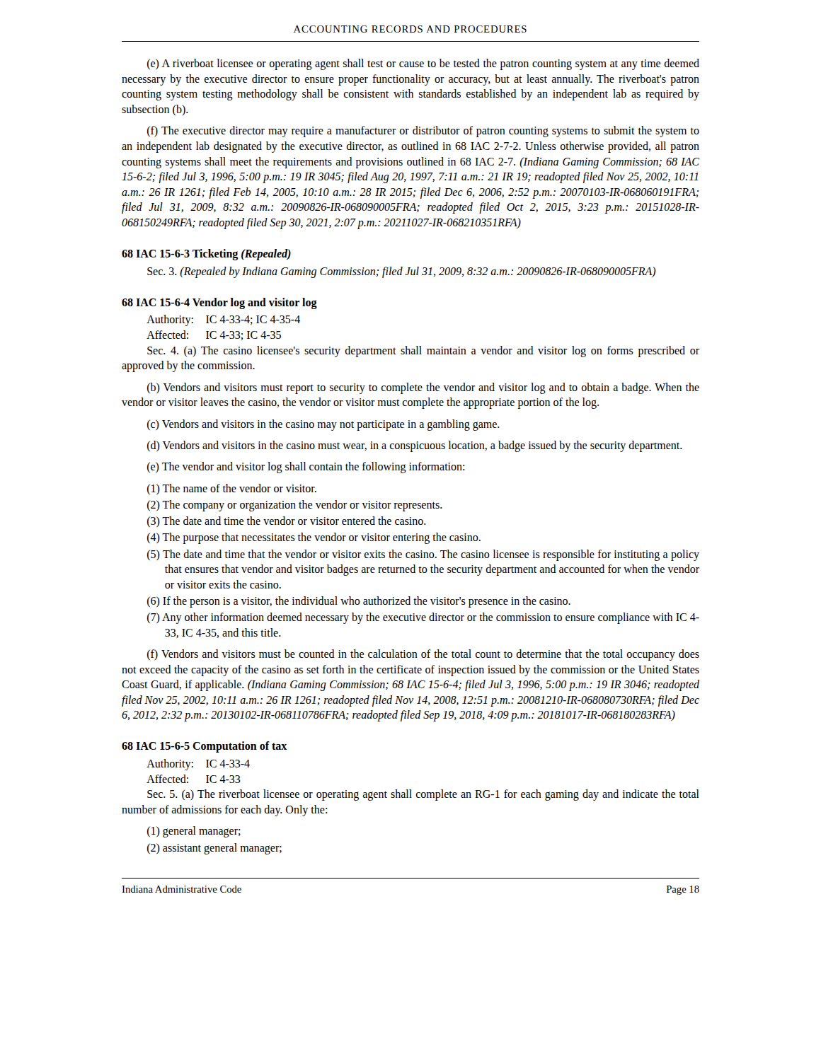ACCOUNTING RECORDS AND PROCEDURES
(e) A riverboat licensee or operating agent shall test or cause to be tested the patron counting system at any time deemed necessary by the executive director to ensure proper functionality or accuracy, but at least annually. The riverboat's patron counting system testing methodology shall be consistent with standards established by an independent lab as required by subsection (b).
(f) The executive director may require a manufacturer or distributor of patron counting systems to submit the system to an independent lab designated by the executive director, as outlined in 68 IAC 2-7-2. Unless otherwise provided, all patron counting systems shall meet the requirements and provisions outlined in 68 IAC 2-7. (Indiana Gaming Commission; 68 IAC 15-6-2; filed Jul 3, 1996, 5:00 p.m.: 19 IR 3045; filed Aug 20, 1997, 7:11 a.m.: 21 IR 19; readopted filed Nov 25, 2002, 10:11 a.m.: 26 IR 1261; filed Feb 14, 2005, 10:10 a.m.: 28 IR 2015; filed Dec 6, 2006, 2:52 p.m.: 20070103-IR-068060191FRA; filed Jul 31, 2009, 8:32 a.m.: 20090826-IR-068090005FRA; readopted filed Oct 2, 2015, 3:23 p.m.: 20151028-IR-068150249RFA; readopted filed Sep 30, 2021, 2:07 p.m.: 20211027-IR-068210351RFA)
68 IAC 15-6-3 Ticketing (Repealed)
Sec. 3. (Repealed by Indiana Gaming Commission; filed Jul 31, 2009, 8:32 a.m.: 20090826-IR-068090005FRA)
68 IAC 15-6-4 Vendor log and visitor log
Authority: IC 4-33-4; IC 4-35-4
Affected: IC 4-33; IC 4-35
Sec. 4. (a) The casino licensee's security department shall maintain a vendor and visitor log on forms prescribed or approved by the commission.
(b) Vendors and visitors must report to security to complete the vendor and visitor log and to obtain a badge. When the vendor or visitor leaves the casino, the vendor or visitor must complete the appropriate portion of the log.
(c) Vendors and visitors in the casino may not participate in a gambling game.
(d) Vendors and visitors in the casino must wear, in a conspicuous location, a badge issued by the security department.
(e) The vendor and visitor log shall contain the following information:
(1) The name of the vendor or visitor.
(2) The company or organization the vendor or visitor represents.
(3) The date and time the vendor or visitor entered the casino.
(4) The purpose that necessitates the vendor or visitor entering the casino.
(5) The date and time that the vendor or visitor exits the casino. The casino licensee is responsible for instituting a policy that ensures that vendor and visitor badges are returned to the security department and accounted for when the vendor or visitor exits the casino.
(6) If the person is a visitor, the individual who authorized the visitor's presence in the casino.
(7) Any other information deemed necessary by the executive director or the commission to ensure compliance with IC 4-33, IC 4-35, and this title.
(f) Vendors and visitors must be counted in the calculation of the total count to determine that the total occupancy does not exceed the capacity of the casino as set forth in the certificate of inspection issued by the commission or the United States Coast Guard, if applicable. (Indiana Gaming Commission; 68 IAC 15-6-4; filed Jul 3, 1996, 5:00 p.m.: 19 IR 3046; readopted filed Nov 25, 2002, 10:11 a.m.: 26 IR 1261; readopted filed Nov 14, 2008, 12:51 p.m.: 20081210-IR-068080730RFA; filed Dec 6, 2012, 2:32 p.m.: 20130102-IR-068110786FRA; readopted filed Sep 19, 2018, 4:09 p.m.: 20181017-IR-068180283RFA)
68 IAC 15-6-5 Computation of tax
Authority: IC 4-33-4
Affected: IC 4-33
Sec. 5. (a) The riverboat licensee or operating agent shall complete an RG-1 for each gaming day and indicate the total number of admissions for each day. Only the:
(1) general manager;
(2) assistant general manager;
Indiana Administrative Code Page 18